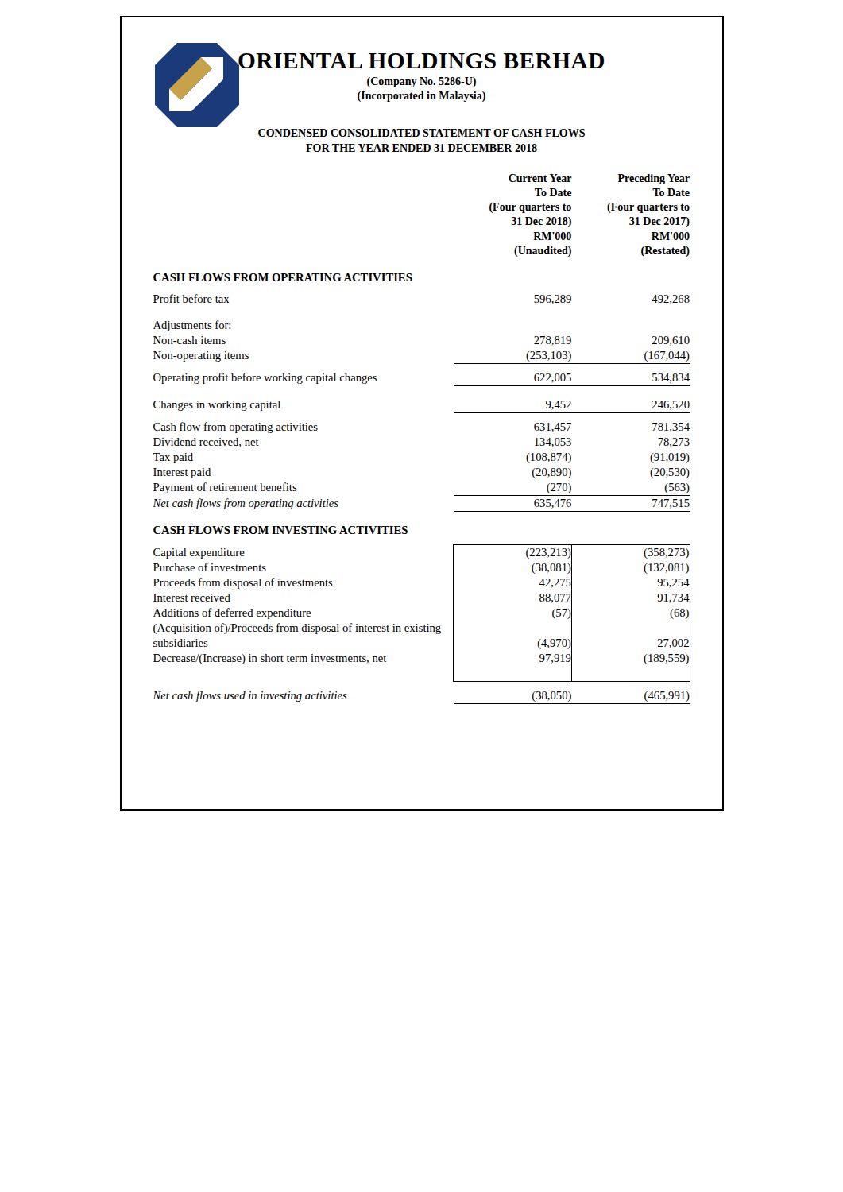ORIENTAL HOLDINGS BERHAD
(Company No. 5286-U)
(Incorporated in Malaysia)
CONDENSED CONSOLIDATED STATEMENT OF CASH FLOWS
FOR THE YEAR ENDED 31 DECEMBER 2018
| | Current Year To Date (Four quarters to 31 Dec 2018) RM'000 (Unaudited) | Preceding Year To Date (Four quarters to 31 Dec 2017) RM'000 (Restated) |
| CASH FLOWS FROM OPERATING ACTIVITIES | | |
| Profit before tax | 596,289 | 492,268 |
| Adjustments for: | | |
| Non-cash items | 278,819 | 209,610 |
| Non-operating items | (253,103) | (167,044) |
| Operating profit before working capital changes | 622,005 | 534,834 |
| Changes in working capital | 9,452 | 246,520 |
| Cash flow from operating activities | 631,457 | 781,354 |
| Dividend received, net | 134,053 | 78,273 |
| Tax paid | (108,874) | (91,019) |
| Interest paid | (20,890) | (20,530) |
| Payment of retirement benefits | (270) | (563) |
| Net cash flows from operating activities | 635,476 | 747,515 |
| CASH FLOWS FROM INVESTING ACTIVITIES | | |
| Capital expenditure | (223,213) | (358,273) |
| Purchase of investments | (38,081) | (132,081) |
| Proceeds from disposal of investments | 42,275 | 95,254 |
| Interest received | 88,077 | 91,734 |
| Additions of deferred expenditure | (57) | (68) |
| (Acquisition of)/Proceeds from disposal of interest in existing | | |
| subsidiaries | (4,970) | 27,002 |
| Decrease/(Increase) in short term investments, net | 97,919 | (189,559) |
| Net cash flows used in investing activities | (38,050) | (465,991) |